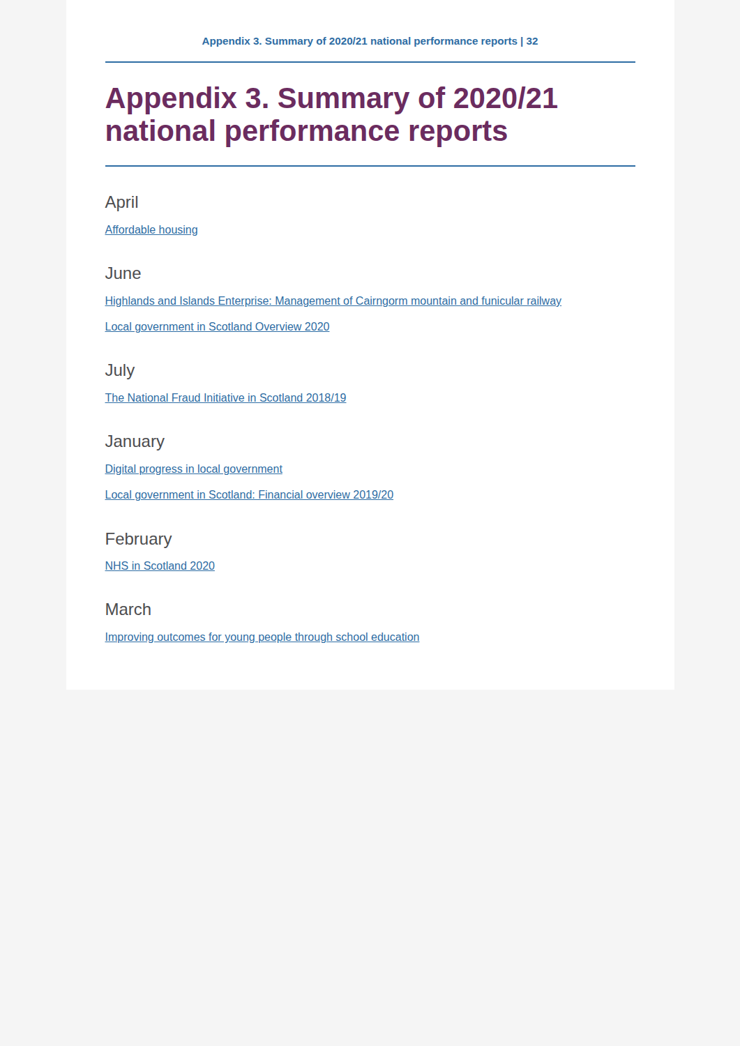Appendix 3. Summary of 2020/21 national performance reports | 32
Appendix 3. Summary of 2020/21 national performance reports
April
Affordable housing
June
Highlands and Islands Enterprise: Management of Cairngorm mountain and funicular railway
Local government in Scotland Overview 2020
July
The National Fraud Initiative in Scotland 2018/19
January
Digital progress in local government
Local government in Scotland: Financial overview 2019/20
February
NHS in Scotland 2020
March
Improving outcomes for young people through school education